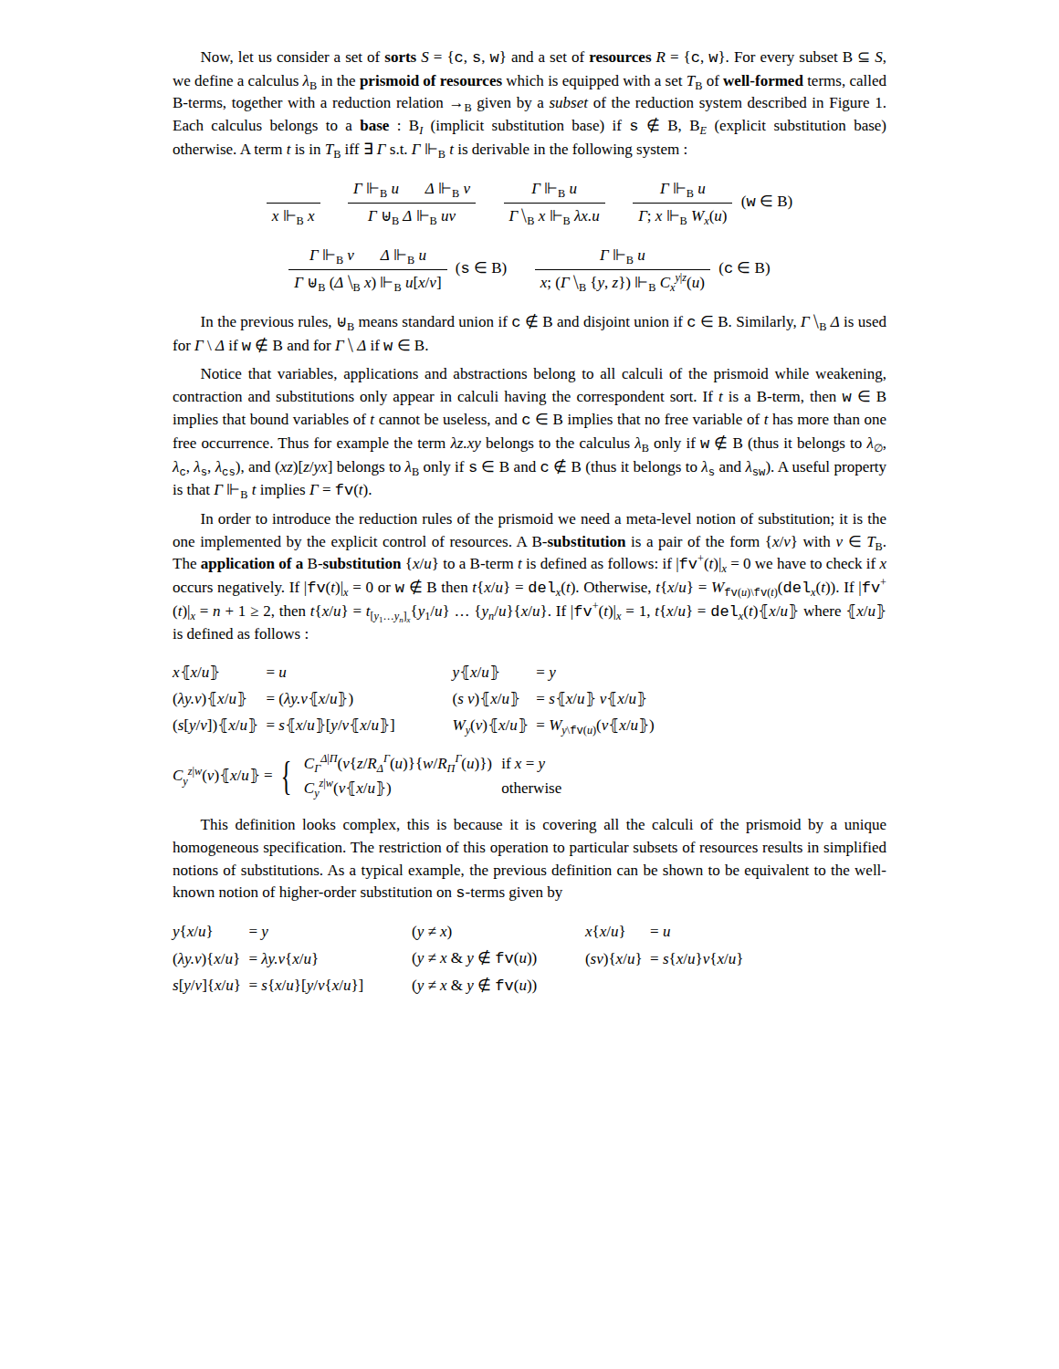Now, let us consider a set of sorts S = {c, s, w} and a set of resources R = {c, w}. For every subset B ⊆ S, we define a calculus λB in the prismoid of resources which is equipped with a set TB of well-formed terms, called B-terms, together with a reduction relation →B given by a subset of the reduction system described in Figure 1. Each calculus belongs to a base : BI (implicit substitution base) if s ∉ B, BE (explicit substitution base) otherwise. A term t is in TB iff ∃ Γ s.t. Γ ⊩B t is derivable in the following system :
| x ⊩ B x | Γ ⊩ B u Δ ⊩ B v Γ ⊎ B Δ ⊩ B uv | Γ ⊩ B u Γ ⧹ B x ⊩ B λx.u | Γ ⊩ B u Γ ; x ⊩ B W x ( u ) ( w ∈ B ) |
| Γ ⊩ B v Δ ⊩ B u Γ ⊎ B ( Δ ⧹ B x ) ⊩ B u [ x / v ] ( s ∈ B ) | Γ ⊩ B u x ; ( Γ ⧹ B { y , z }) ⊩ B C x y / z ( u ) ( c ∈ B ) |
In the previous rules, ⊎B means standard union if c ∉ B and disjoint union if c ∈ B. Similarly, Γ ⧹B Δ is used for Γ \ Δ if w ∉ B and for Γ ⧹ Δ if w ∈ B.
Notice that variables, applications and abstractions belong to all calculi of the prismoid while weakening, contraction and substitutions only appear in calculi having the correspondent sort. If t is a B-term, then w ∈ B implies that bound variables of t cannot be useless, and c ∈ B implies that no free variable of t has more than one free occurrence. Thus for example the term λz.xy belongs to the calculus λB only if w ∉ B (thus it belongs to λ∅, λc, λs, λcs), and (xz)[z/yx] belongs to λB only if s ∈ B and c ∉ B (thus it belongs to λs and λsw). A useful property is that Γ ⊩B t implies Γ = fv(t).
In order to introduce the reduction rules of the prismoid we need a meta-level notion of substitution; it is the one implemented by the explicit control of resources. A B-substitution is a pair of the form {x/v} with v ∈ TB. The application of a B-substitution {x/u} to a B-term t is defined as follows: if |fv+(t)|x = 0 we have to check if x occurs negatively. If |fv(t)|x = 0 or w ∉ B then t{x/u} = delx(t). Otherwise, t{x/u} = Wfv(u)\fv(t)(delx(t)). If |fv+(t)|x = n + 1 ≥ 2, then t{x/u} = t[y1…yn]x{y1/u} … {yn/u}{x/u}. If |fv+(t)|x = 1, t{x/u} = delx(t)⦃x/u⦄ where ⦃x/u⦄ is defined as follows :
| x ⦃ x / u ⦄ | = u | y ⦃ x / u ⦄ | = y |
| ( λy.v )⦃ x / u ⦄ | = ( λy.v ⦃ x / u ⦄) | ( s v )⦃ x / u ⦄ | = s ⦃ x / u ⦄ v ⦃ x / u ⦄ |
| ( s [ y / v ])⦃ x / u ⦄ | = s ⦃ x / u ⦄[ y / v ⦃ x / u ⦄] | W y ( v )⦃ x / u ⦄ | = W y \ fv ( u ) ( v ⦃ x / u ⦄) |
Cyz|w(v)⦃x/u⦄ = {
| C Γ Δ / Π ( v { z / R Δ Γ ( u )}{ w / R Π Γ ( u )}) | if x = y |
| C y z / w ( v ⦃ x / u ⦄) | otherwise |
This definition looks complex, this is because it is covering all the calculi of the prismoid by a unique homogeneous specification. The restriction of this operation to particular subsets of resources results in simplified notions of substitutions. As a typical example, the previous definition can be shown to be equivalent to the well-known notion of higher-order substitution on s-terms given by
| y { x / u } | = y | ( y ≠ x ) | x { x / u } | = u |
| ( λy.v ){ x / u } | = λy.v { x / u } | ( y ≠ x & y ∉ fv ( u )) | ( sv ){ x / u } | = s { x / u } v { x / u } |
| s [ y / v ]{ x / u } | = s { x / u }[ y / v { x / u }] | ( y ≠ x & y ∉ fv ( u )) | | |